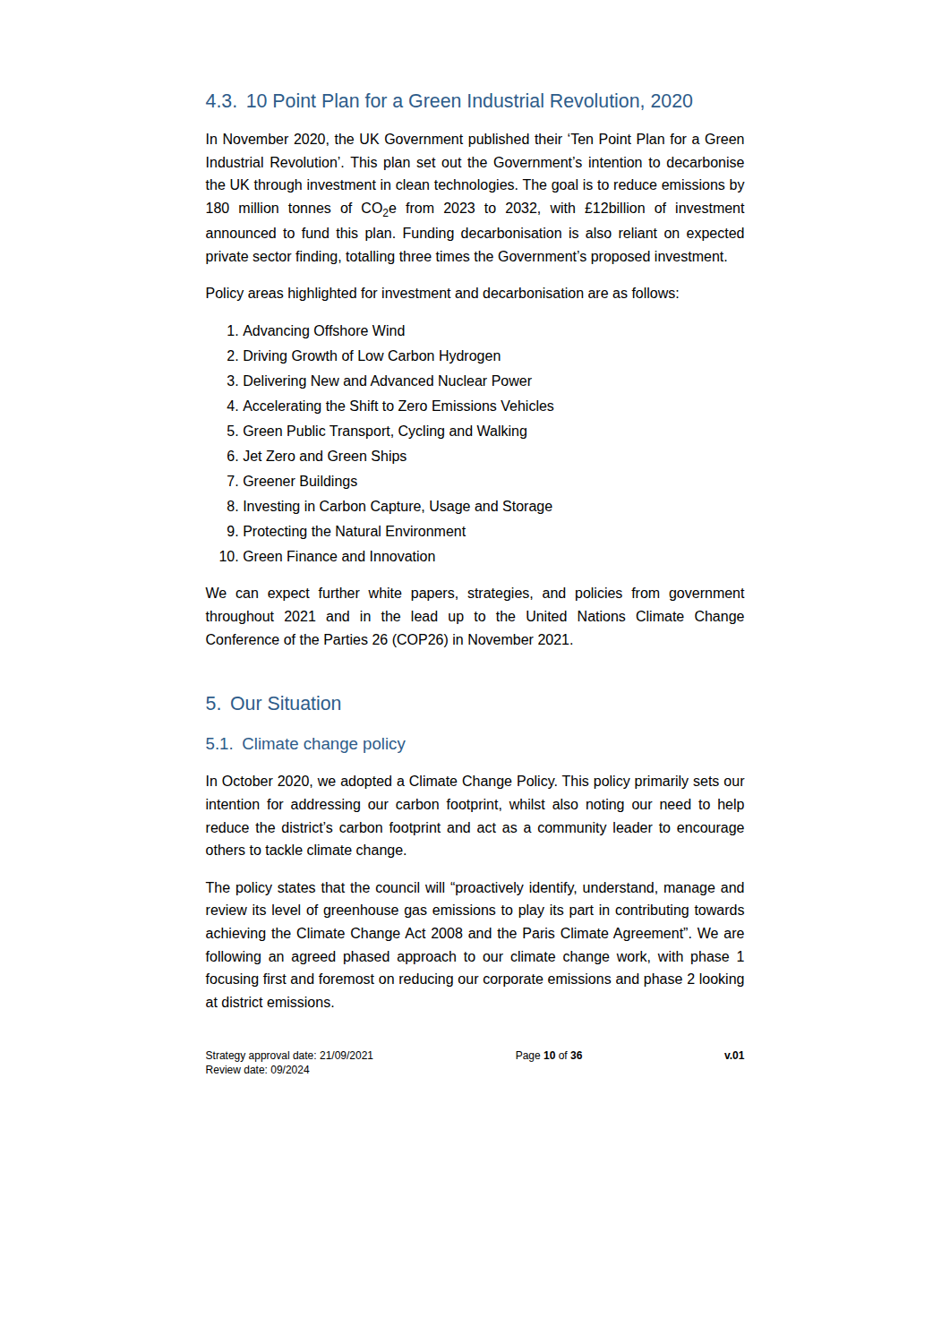4.3.
10 Point Plan for a Green Industrial Revolution, 2020
In November 2020, the UK Government published their ‘Ten Point Plan for a Green Industrial Revolution’. This plan set out the Government’s intention to decarbonise the UK through investment in clean technologies. The goal is to reduce emissions by 180 million tonnes of CO2e from 2023 to 2032, with £12billion of investment announced to fund this plan. Funding decarbonisation is also reliant on expected private sector finding, totalling three times the Government’s proposed investment.
Policy areas highlighted for investment and decarbonisation are as follows:
Advancing Offshore Wind
Driving Growth of Low Carbon Hydrogen
Delivering New and Advanced Nuclear Power
Accelerating the Shift to Zero Emissions Vehicles
Green Public Transport, Cycling and Walking
Jet Zero and Green Ships
Greener Buildings
Investing in Carbon Capture, Usage and Storage
Protecting the Natural Environment
Green Finance and Innovation
We can expect further white papers, strategies, and policies from government throughout 2021 and in the lead up to the United Nations Climate Change Conference of the Parties 26 (COP26) in November 2021.
5.
Our Situation
5.1.
Climate change policy
In October 2020, we adopted a Climate Change Policy. This policy primarily sets our intention for addressing our carbon footprint, whilst also noting our need to help reduce the district’s carbon footprint and act as a community leader to encourage others to tackle climate change.
The policy states that the council will “proactively identify, understand, manage and review its level of greenhouse gas emissions to play its part in contributing towards achieving the Climate Change Act 2008 and the Paris Climate Agreement”. We are following an agreed phased approach to our climate change work, with phase 1 focusing first and foremost on reducing our corporate emissions and phase 2 looking at district emissions.
Strategy approval date: 21/09/2021
Review date: 09/2024
Page 10 of 36
v.01